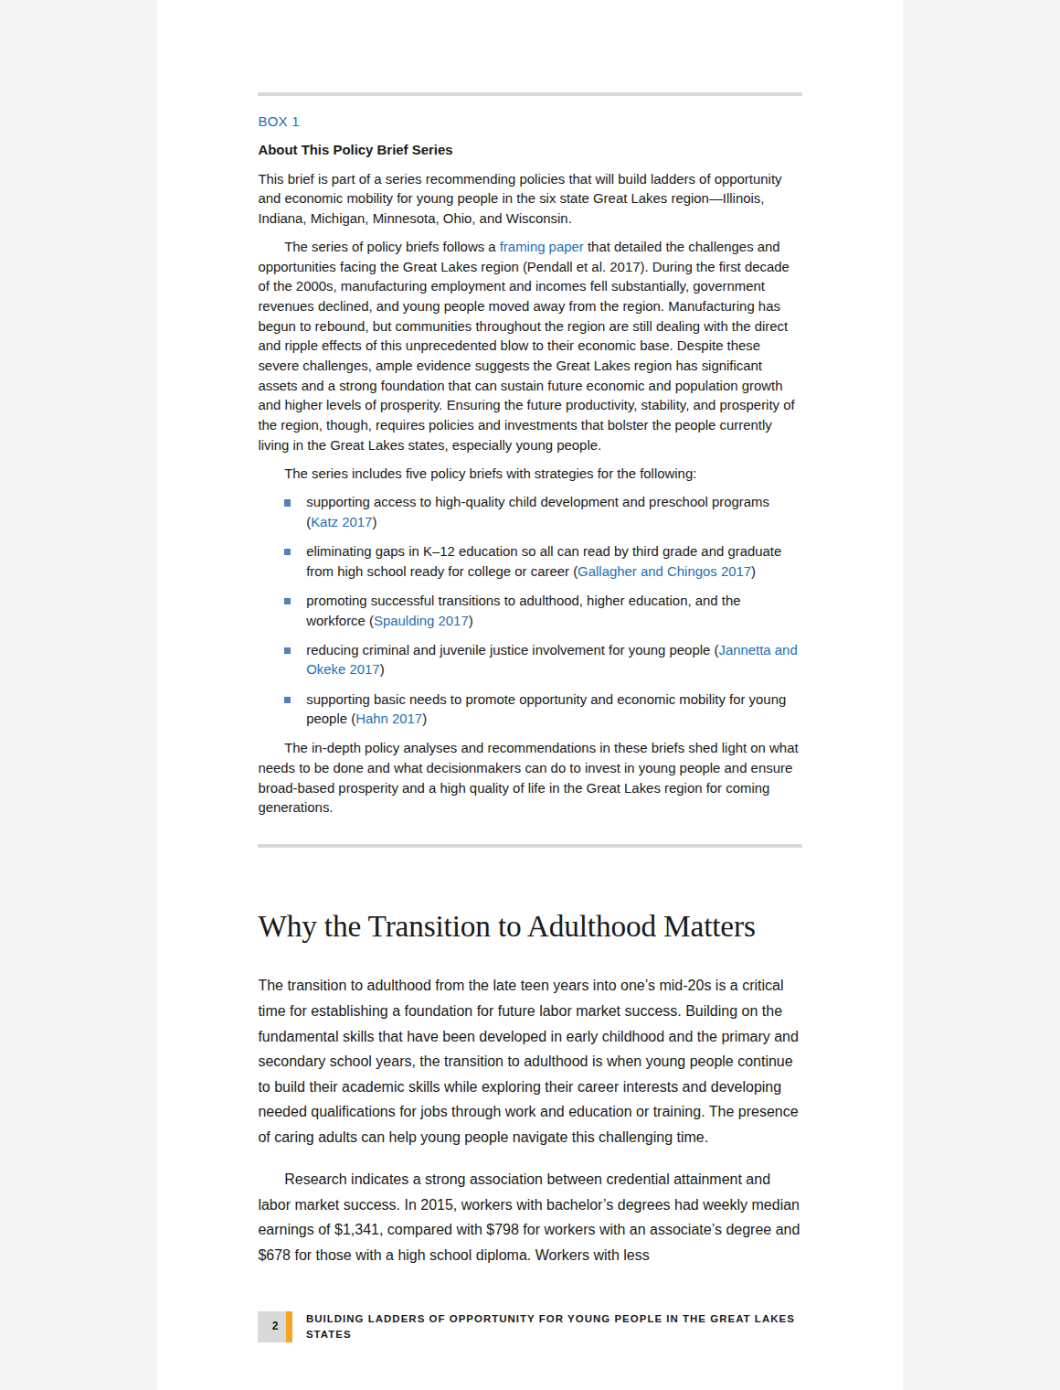BOX 1
About This Policy Brief Series
This brief is part of a series recommending policies that will build ladders of opportunity and economic mobility for young people in the six state Great Lakes region—Illinois, Indiana, Michigan, Minnesota, Ohio, and Wisconsin.
The series of policy briefs follows a framing paper that detailed the challenges and opportunities facing the Great Lakes region (Pendall et al. 2017). During the first decade of the 2000s, manufacturing employment and incomes fell substantially, government revenues declined, and young people moved away from the region. Manufacturing has begun to rebound, but communities throughout the region are still dealing with the direct and ripple effects of this unprecedented blow to their economic base. Despite these severe challenges, ample evidence suggests the Great Lakes region has significant assets and a strong foundation that can sustain future economic and population growth and higher levels of prosperity. Ensuring the future productivity, stability, and prosperity of the region, though, requires policies and investments that bolster the people currently living in the Great Lakes states, especially young people.
The series includes five policy briefs with strategies for the following:
supporting access to high-quality child development and preschool programs (Katz 2017)
eliminating gaps in K–12 education so all can read by third grade and graduate from high school ready for college or career (Gallagher and Chingos 2017)
promoting successful transitions to adulthood, higher education, and the workforce (Spaulding 2017)
reducing criminal and juvenile justice involvement for young people (Jannetta and Okeke 2017)
supporting basic needs to promote opportunity and economic mobility for young people (Hahn 2017)
The in-depth policy analyses and recommendations in these briefs shed light on what needs to be done and what decisionmakers can do to invest in young people and ensure broad-based prosperity and a high quality of life in the Great Lakes region for coming generations.
Why the Transition to Adulthood Matters
The transition to adulthood from the late teen years into one’s mid-20s is a critical time for establishing a foundation for future labor market success. Building on the fundamental skills that have been developed in early childhood and the primary and secondary school years, the transition to adulthood is when young people continue to build their academic skills while exploring their career interests and developing needed qualifications for jobs through work and education or training. The presence of caring adults can help young people navigate this challenging time.
Research indicates a strong association between credential attainment and labor market success. In 2015, workers with bachelor’s degrees had weekly median earnings of $1,341, compared with $798 for workers with an associate’s degree and $678 for those with a high school diploma. Workers with less
2
BUILDING LADDERS OF OPPORTUNITY FOR YOUNG PEOPLE IN THE GREAT LAKES STATES